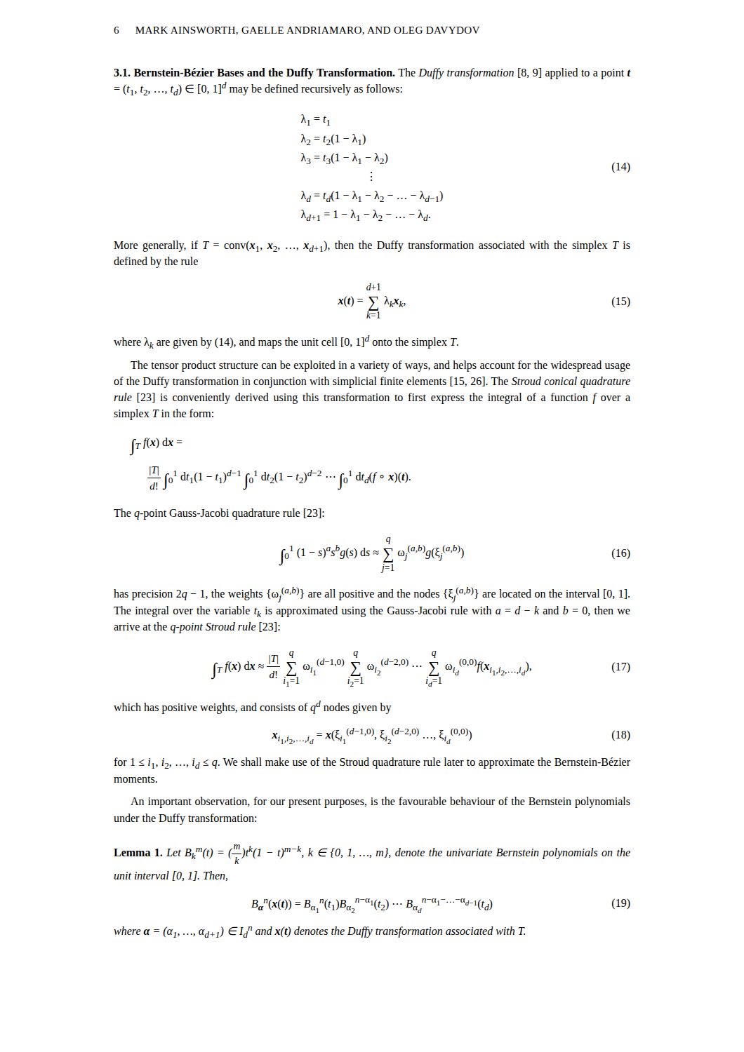6 MARK AINSWORTH, GAELLE ANDRIAMARO, AND OLEG DAVYDOV
3.1. Bernstein-Bézier Bases and the Duffy Transformation.
The Duffy transformation [8, 9] applied to a point t = (t1, t2, …, td) ∈ [0, 1]d may be defined recursively as follows:
λ1 = t1
λ2 = t2(1 − λ1)
λ3 = t3(1 − λ1 − λ2)
⋮
λd = td(1 − λ1 − λ2 − … − λd−1)
λd+1 = 1 − λ1 − λ2 − … − λd.
(14)
More generally, if T = conv(x1, x2, …, xd+1), then the Duffy transformation associated with the simplex T is defined by the rule
x(t) = d+1∑k=1 λkxk, (15)
where λk are given by (14), and maps the unit cell [0, 1]d onto the simplex T.
The tensor product structure can be exploited in a variety of ways, and helps account for the widespread usage of the Duffy transformation in conjunction with simplicial finite elements [15, 26]. The Stroud conical quadrature rule [23] is conveniently derived using this transformation to first express the integral of a function f over a simplex T in the form:
∫T f(x) dx =
|T|d! ∫01 dt1(1 − t1)d−1 ∫01 dt2(1 − t2)d−2 ⋯ ∫01 dtd(f ∘ x)(t).
The q-point Gauss-Jacobi quadrature rule [23]:
∫01 (1 − s)asbg(s) ds ≈ q∑j=1 ωj(a,b)g(ξj(a,b)) (16)
has precision 2q − 1, the weights {ωj(a,b)} are all positive and the nodes {ξj(a,b)} are located on the interval [0, 1]. The integral over the variable tk is approximated using the Gauss-Jacobi rule with a = d − k and b = 0, then we arrive at the q-point Stroud rule [23]:
∫T f(x) dx ≈ |T|d! q∑i1=1 ωi1(d−1,0) q∑i2=1 ωi2(d−2,0) ⋯ q∑id=1 ωid(0,0)f(xi1,i2,…,id), (17)
which has positive weights, and consists of qd nodes given by
xi1,i2,…,id = x(ξi1(d−1,0), ξi2(d−2,0) …, ξid(0,0)) (18)
for 1 ≤ i1, i2, …, id ≤ q. We shall make use of the Stroud quadrature rule later to approximate the Bernstein-Bézier moments.
An important observation, for our present purposes, is the favourable behaviour of the Bernstein polynomials under the Duffy transformation:
Lemma 1. Let Bkm(t) = (mk)tk(1 − t)m−k, k ∈ {0, 1, …, m}, denote the univariate Bernstein polynomials on the unit interval [0, 1]. Then,
Bαn(x(t)) = Bα1n(t1)Bα2n−α1(t2) ⋯ Bαdn−α1−…−αd−1(td) (19)
where α = (α1, …, αd+1) ∈ Idn and x(t) denotes the Duffy transformation associated with T.